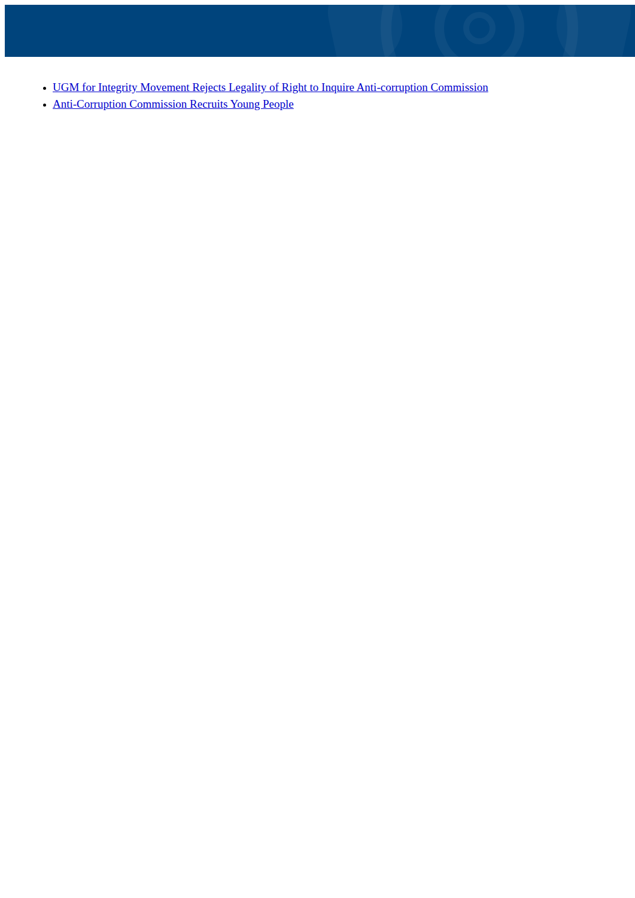UGM for Integrity Movement Rejects Legality of Right to Inquire Anti-corruption Commission
Anti-Corruption Commission Recruits Young People